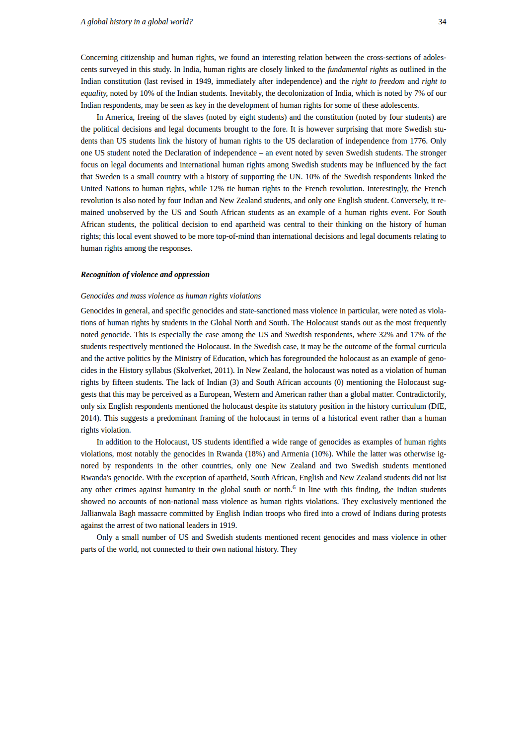A global history in a global world? 34
Concerning citizenship and human rights, we found an interesting relation between the cross-sections of adolescents surveyed in this study. In India, human rights are closely linked to the fundamental rights as outlined in the Indian constitution (last revised in 1949, immediately after independence) and the right to freedom and right to equality, noted by 10% of the Indian students. Inevitably, the decolonization of India, which is noted by 7% of our Indian respondents, may be seen as key in the development of human rights for some of these adolescents.
In America, freeing of the slaves (noted by eight students) and the constitution (noted by four students) are the political decisions and legal documents brought to the fore. It is however surprising that more Swedish students than US students link the history of human rights to the US declaration of independence from 1776. Only one US student noted the Declaration of independence – an event noted by seven Swedish students. The stronger focus on legal documents and international human rights among Swedish students may be influenced by the fact that Sweden is a small country with a history of supporting the UN. 10% of the Swedish respondents linked the United Nations to human rights, while 12% tie human rights to the French revolution. Interestingly, the French revolution is also noted by four Indian and New Zealand students, and only one English student. Conversely, it remained unobserved by the US and South African students as an example of a human rights event. For South African students, the political decision to end apartheid was central to their thinking on the history of human rights; this local event showed to be more top-of-mind than international decisions and legal documents relating to human rights among the responses.
Recognition of violence and oppression
Genocides and mass violence as human rights violations
Genocides in general, and specific genocides and state-sanctioned mass violence in particular, were noted as violations of human rights by students in the Global North and South. The Holocaust stands out as the most frequently noted genocide. This is especially the case among the US and Swedish respondents, where 32% and 17% of the students respectively mentioned the Holocaust. In the Swedish case, it may be the outcome of the formal curricula and the active politics by the Ministry of Education, which has foregrounded the holocaust as an example of genocides in the History syllabus (Skolverket, 2011). In New Zealand, the holocaust was noted as a violation of human rights by fifteen students. The lack of Indian (3) and South African accounts (0) mentioning the Holocaust suggests that this may be perceived as a European, Western and American rather than a global matter. Contradictorily, only six English respondents mentioned the holocaust despite its statutory position in the history curriculum (DfE, 2014). This suggests a predominant framing of the holocaust in terms of a historical event rather than a human rights violation.
In addition to the Holocaust, US students identified a wide range of genocides as examples of human rights violations, most notably the genocides in Rwanda (18%) and Armenia (10%). While the latter was otherwise ignored by respondents in the other countries, only one New Zealand and two Swedish students mentioned Rwanda's genocide. With the exception of apartheid, South African, English and New Zealand students did not list any other crimes against humanity in the global south or north.6 In line with this finding, the Indian students showed no accounts of non-national mass violence as human rights violations. They exclusively mentioned the Jallianwala Bagh massacre committed by English Indian troops who fired into a crowd of Indians during protests against the arrest of two national leaders in 1919.
Only a small number of US and Swedish students mentioned recent genocides and mass violence in other parts of the world, not connected to their own national history. They